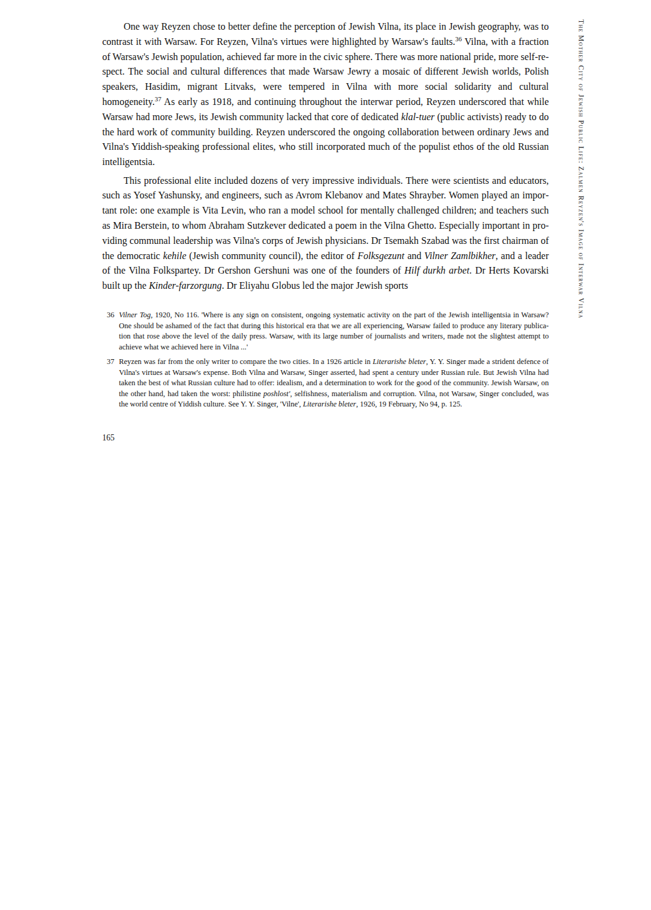The Mother City of Jewish Public Life: Zalmen Reyzen's Image of Interwar Vilna
One way Reyzen chose to better define the perception of Jewish Vilna, its place in Jewish geography, was to contrast it with Warsaw. For Reyzen, Vilna's virtues were highlighted by Warsaw's faults.36 Vilna, with a fraction of Warsaw's Jewish population, achieved far more in the civic sphere. There was more national pride, more self-respect. The social and cultural differences that made Warsaw Jewry a mosaic of different Jewish worlds, Polish speakers, Hasidim, migrant Litvaks, were tempered in Vilna with more social solidarity and cultural homogeneity.37 As early as 1918, and continuing throughout the interwar period, Reyzen underscored that while Warsaw had more Jews, its Jewish community lacked that core of dedicated klal-tuer (public activists) ready to do the hard work of community building. Reyzen underscored the ongoing collaboration between ordinary Jews and Vilna's Yiddish-speaking professional elites, who still incorporated much of the populist ethos of the old Russian intelligentsia.
This professional elite included dozens of very impressive individuals. There were scientists and educators, such as Yosef Yashunsky, and engineers, such as Avrom Klebanov and Mates Shrayber. Women played an important role: one example is Vita Levin, who ran a model school for mentally challenged children; and teachers such as Mira Berstein, to whom Abraham Sutzkever dedicated a poem in the Vilna Ghetto. Especially important in providing communal leadership was Vilna's corps of Jewish physicians. Dr Tsemakh Szabad was the first chairman of the democratic kehile (Jewish community council), the editor of Folksgezunt and Vilner Zamlbikher, and a leader of the Vilna Folkspartey. Dr Gershon Gershuni was one of the founders of Hilf durkh arbet. Dr Herts Kovarski built up the Kinder-farzorgung. Dr Eliyahu Globus led the major Jewish sports
Vilner Tog, 1920, No 116. 'Where is any sign on consistent, ongoing systematic activity on the part of the Jewish intelligentsia in Warsaw? One should be ashamed of the fact that during this historical era that we are all experiencing, Warsaw failed to produce any literary publication that rose above the level of the daily press. Warsaw, with its large number of journalists and writers, made not the slightest attempt to achieve what we achieved here in Vilna ...'
Reyzen was far from the only writer to compare the two cities. In a 1926 article in Literarishe bleter, Y. Y. Singer made a strident defence of Vilna's virtues at Warsaw's expense. Both Vilna and Warsaw, Singer asserted, had spent a century under Russian rule. But Jewish Vilna had taken the best of what Russian culture had to offer: idealism, and a determination to work for the good of the community. Jewish Warsaw, on the other hand, had taken the worst: philistine poshlost', selfishness, materialism and corruption. Vilna, not Warsaw, Singer concluded, was the world centre of Yiddish culture. See Y. Y. Singer, 'Vilne', Literarishe bleter, 1926, 19 February, No 94, p. 125.
165